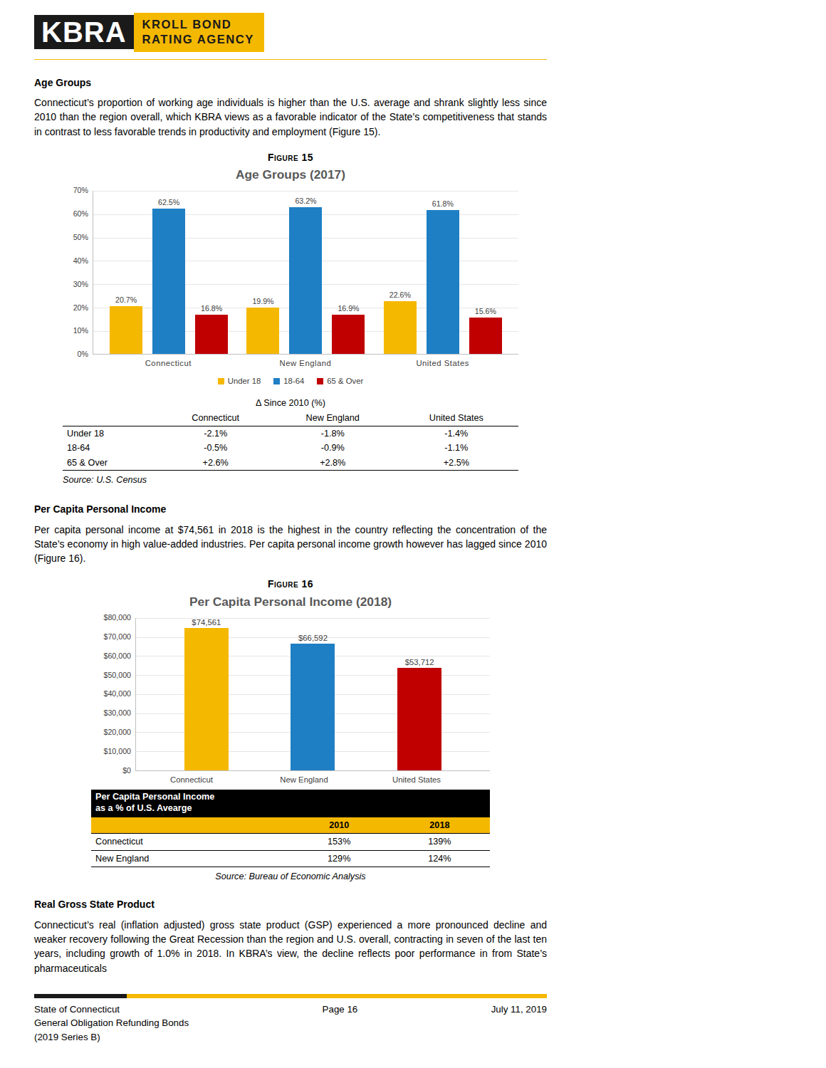KBRA
KROLL BOND
RATING AGENCY
Age Groups
Connecticut’s proportion of working age individuals is higher than the U.S. average and shrank slightly less since 2010 than the region overall, which KBRA views as a favorable indicator of the State’s competitiveness that stands in contrast to less favorable trends in productivity and employment (Figure 15).
Figure 15
Age Groups (2017)
70% 60% 50% 40% 30% 20% 10% 0%
20.7%
62.5%
16.8%
19.9%
63.2%
16.9%
22.6%
61.8%
15.6%
Connecticut New England United States
Under 18 18-64 65 & Over
Δ Since 2010 (%)
| | Connecticut | New England | United States |
| --- | --- | --- | --- |
| Under 18 | -2.1% | -1.8% | -1.4% |
| 18-64 | -0.5% | -0.9% | -1.1% |
| 65 & Over | +2.6% | +2.8% | +2.5% |
Source: U.S. Census
Per Capita Personal Income
Per capita personal income at $74,561 in 2018 is the highest in the country reflecting the concentration of the State’s economy in high value-added industries. Per capita personal income growth however has lagged since 2010 (Figure 16).
Figure 16
Per Capita Personal Income (2018)
$80,000 $70,000 $60,000 $50,000 $40,000 $30,000 $20,000 $10,000 $0
$74,561
$66,592
$53,712
Connecticut New England United States
| Per Capita Personal Income as a % of U.S. Avearge |
| | 2010 | 2018 |
| Connecticut | 153% | 139% |
| New England | 129% | 124% |
Source: Bureau of Economic Analysis
Real Gross State Product
Connecticut’s real (inflation adjusted) gross state product (GSP) experienced a more pronounced decline and weaker recovery following the Great Recession than the region and U.S. overall, contracting in seven of the last ten years, including growth of 1.0% in 2018. In KBRA’s view, the decline reflects poor performance in from State’s pharmaceuticals
State of Connecticut General Obligation Refunding Bonds (2019 Series B)
Page 16
July 11, 2019